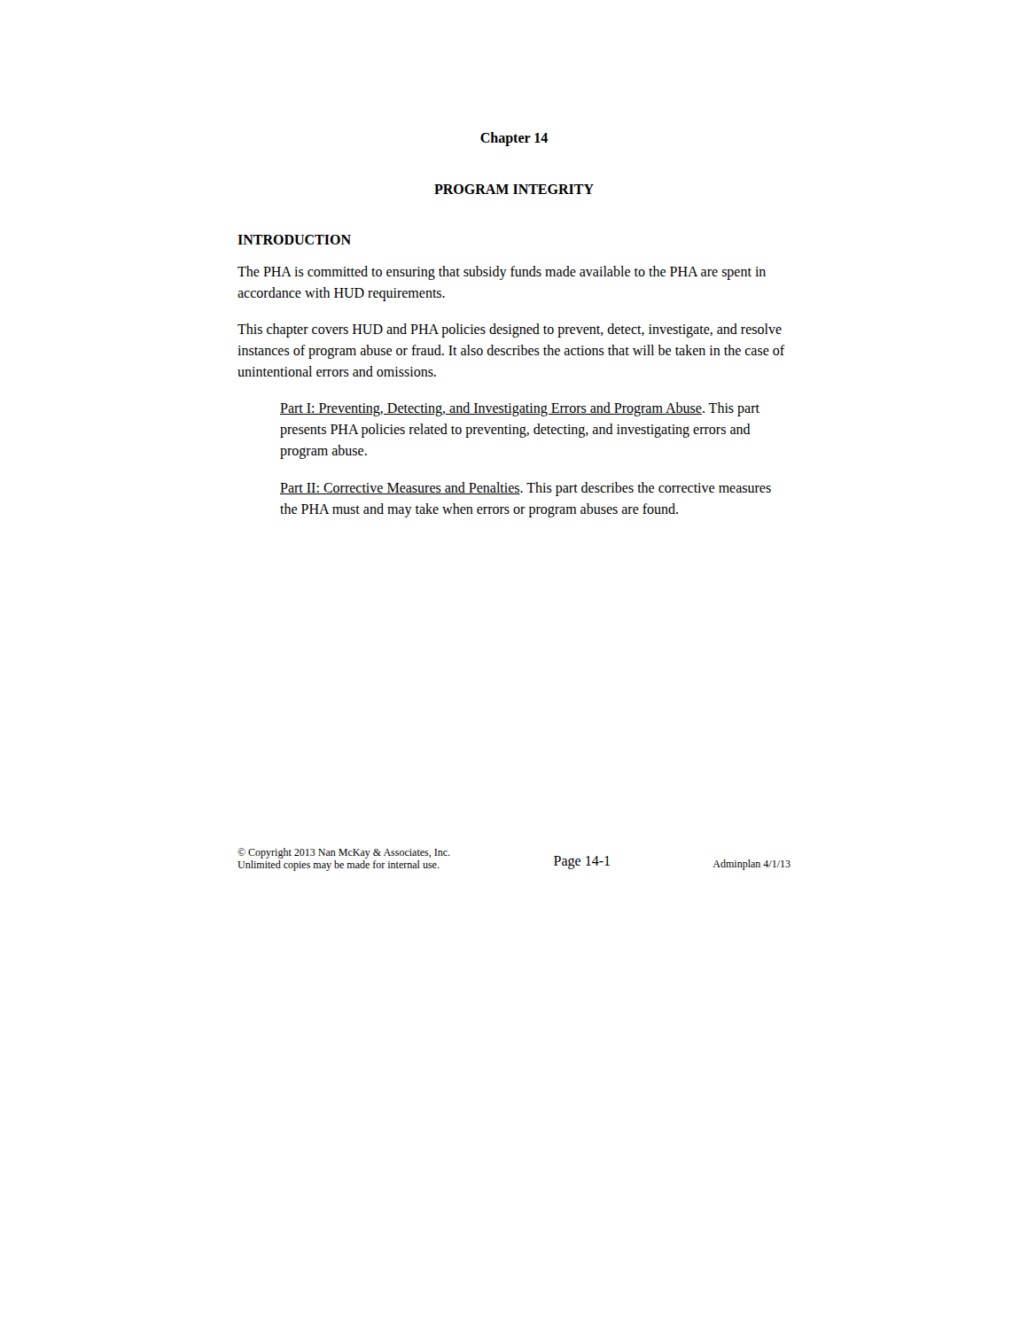Chapter 14
PROGRAM INTEGRITY
Introduction
The PHA is committed to ensuring that subsidy funds made available to the PHA are spent in accordance with HUD requirements.
This chapter covers HUD and PHA policies designed to prevent, detect, investigate, and resolve instances of program abuse or fraud. It also describes the actions that will be taken in the case of unintentional errors and omissions.
Part I: Preventing, Detecting, and Investigating Errors and Program Abuse. This part presents PHA policies related to preventing, detecting, and investigating errors and program abuse.
Part II: Corrective Measures and Penalties. This part describes the corrective measures the PHA must and may take when errors or program abuses are found.
© Copyright 2013 Nan McKay & Associates, Inc.
Unlimited copies may be made for internal use.
Page 14-1
Adminplan 4/1/13